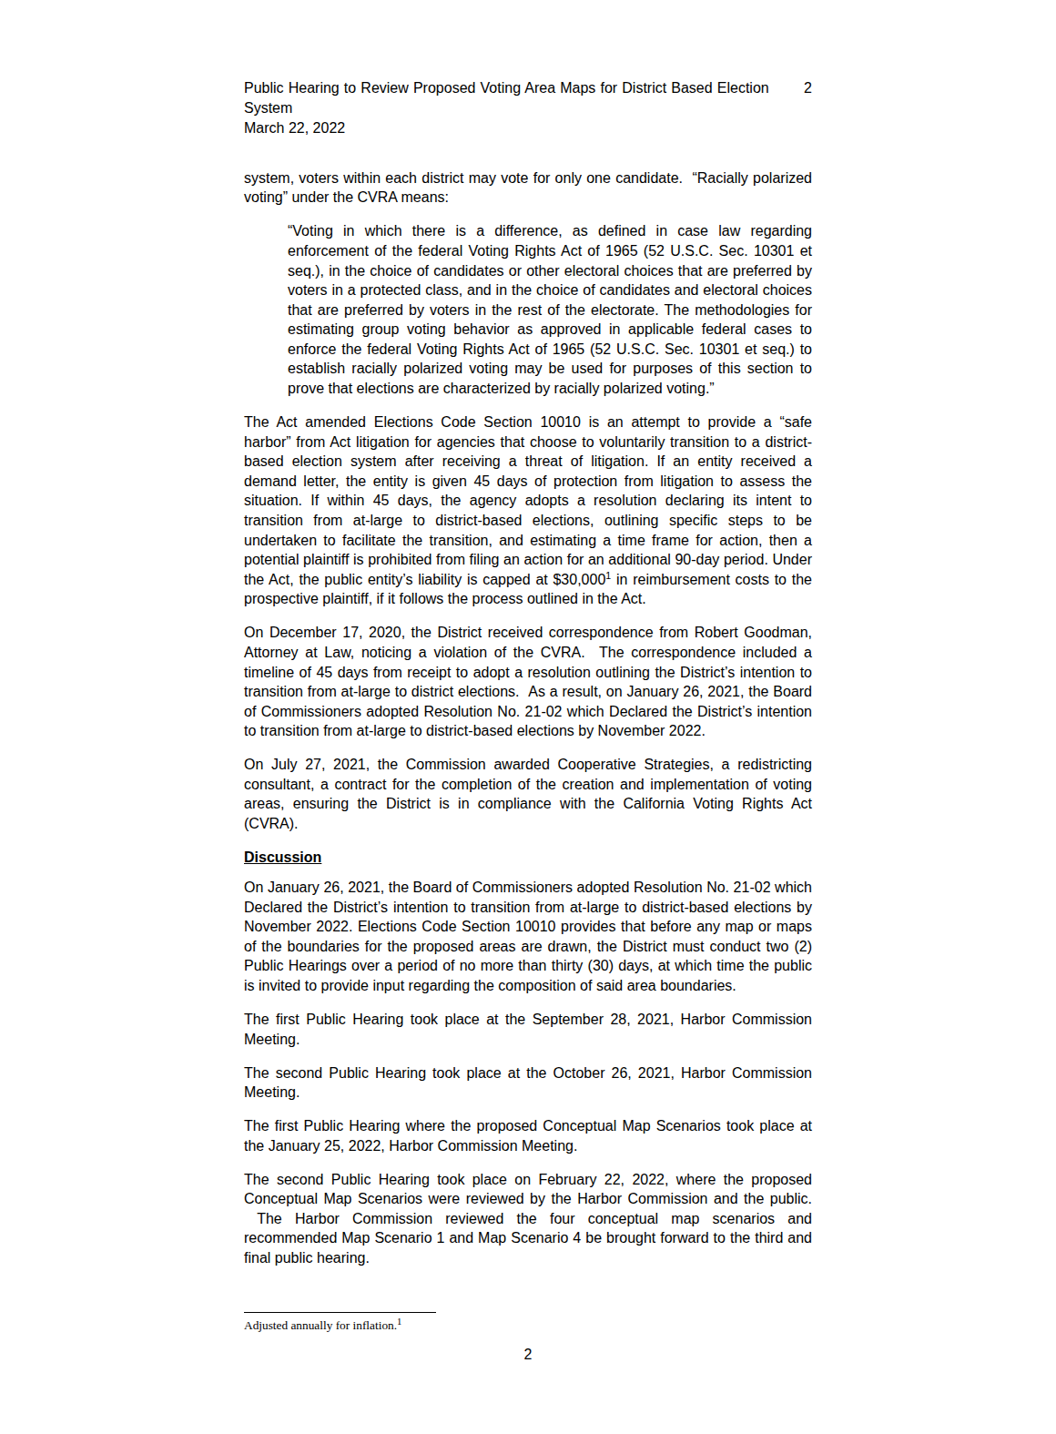Public Hearing to Review Proposed Voting Area Maps for District Based Election System
March 22, 2022
2
system, voters within each district may vote for only one candidate. “Racially polarized voting” under the CVRA means:
“Voting in which there is a difference, as defined in case law regarding enforcement of the federal Voting Rights Act of 1965 (52 U.S.C. Sec. 10301 et seq.), in the choice of candidates or other electoral choices that are preferred by voters in a protected class, and in the choice of candidates and electoral choices that are preferred by voters in the rest of the electorate. The methodologies for estimating group voting behavior as approved in applicable federal cases to enforce the federal Voting Rights Act of 1965 (52 U.S.C. Sec. 10301 et seq.) to establish racially polarized voting may be used for purposes of this section to prove that elections are characterized by racially polarized voting.”
The Act amended Elections Code Section 10010 is an attempt to provide a “safe harbor” from Act litigation for agencies that choose to voluntarily transition to a district-based election system after receiving a threat of litigation. If an entity received a demand letter, the entity is given 45 days of protection from litigation to assess the situation. If within 45 days, the agency adopts a resolution declaring its intent to transition from at-large to district-based elections, outlining specific steps to be undertaken to facilitate the transition, and estimating a time frame for action, then a potential plaintiff is prohibited from filing an action for an additional 90-day period. Under the Act, the public entity’s liability is capped at $30,0001 in reimbursement costs to the prospective plaintiff, if it follows the process outlined in the Act.
On December 17, 2020, the District received correspondence from Robert Goodman, Attorney at Law, noticing a violation of the CVRA. The correspondence included a timeline of 45 days from receipt to adopt a resolution outlining the District’s intention to transition from at-large to district elections. As a result, on January 26, 2021, the Board of Commissioners adopted Resolution No. 21-02 which Declared the District’s intention to transition from at-large to district-based elections by November 2022.
On July 27, 2021, the Commission awarded Cooperative Strategies, a redistricting consultant, a contract for the completion of the creation and implementation of voting areas, ensuring the District is in compliance with the California Voting Rights Act (CVRA).
Discussion
On January 26, 2021, the Board of Commissioners adopted Resolution No. 21-02 which Declared the District’s intention to transition from at-large to district-based elections by November 2022. Elections Code Section 10010 provides that before any map or maps of the boundaries for the proposed areas are drawn, the District must conduct two (2) Public Hearings over a period of no more than thirty (30) days, at which time the public is invited to provide input regarding the composition of said area boundaries.
The first Public Hearing took place at the September 28, 2021, Harbor Commission Meeting.
The second Public Hearing took place at the October 26, 2021, Harbor Commission Meeting.
The first Public Hearing where the proposed Conceptual Map Scenarios took place at the January 25, 2022, Harbor Commission Meeting.
The second Public Hearing took place on February 22, 2022, where the proposed Conceptual Map Scenarios were reviewed by the Harbor Commission and the public. The Harbor Commission reviewed the four conceptual map scenarios and recommended Map Scenario 1 and Map Scenario 4 be brought forward to the third and final public hearing.
Adjusted annually for inflation.1
2